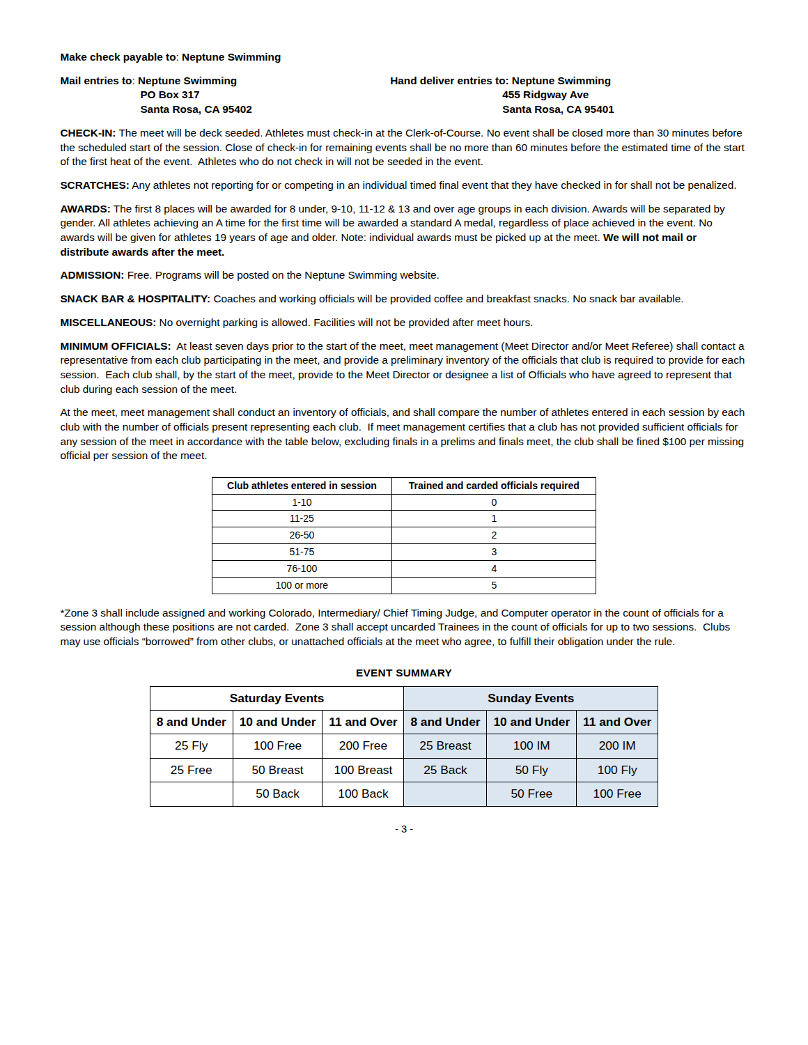Make check payable to: Neptune Swimming
| Mail entries to : Neptune Swimming | Hand deliver entries to: Neptune Swimming |
| PO Box 317 | 455 Ridgway Ave |
| Santa Rosa, CA 95402 | Santa Rosa, CA 95401 |
CHECK-IN: The meet will be deck seeded. Athletes must check-in at the Clerk-of-Course. No event shall be closed more than 30 minutes before the scheduled start of the session. Close of check-in for remaining events shall be no more than 60 minutes before the estimated time of the start of the first heat of the event. Athletes who do not check in will not be seeded in the event.
SCRATCHES: Any athletes not reporting for or competing in an individual timed final event that they have checked in for shall not be penalized.
AWARDS: The first 8 places will be awarded for 8 under, 9-10, 11-12 & 13 and over age groups in each division. Awards will be separated by gender. All athletes achieving an A time for the first time will be awarded a standard A medal, regardless of place achieved in the event. No awards will be given for athletes 19 years of age and older. Note: individual awards must be picked up at the meet. We will not mail or distribute awards after the meet.
ADMISSION: Free. Programs will be posted on the Neptune Swimming website.
SNACK BAR & HOSPITALITY: Coaches and working officials will be provided coffee and breakfast snacks. No snack bar available.
MISCELLANEOUS: No overnight parking is allowed. Facilities will not be provided after meet hours.
MINIMUM OFFICIALS: At least seven days prior to the start of the meet, meet management (Meet Director and/or Meet Referee) shall contact a representative from each club participating in the meet, and provide a preliminary inventory of the officials that club is required to provide for each session. Each club shall, by the start of the meet, provide to the Meet Director or designee a list of Officials who have agreed to represent that club during each session of the meet.
At the meet, meet management shall conduct an inventory of officials, and shall compare the number of athletes entered in each session by each club with the number of officials present representing each club. If meet management certifies that a club has not provided sufficient officials for any session of the meet in accordance with the table below, excluding finals in a prelims and finals meet, the club shall be fined $100 per missing official per session of the meet.
| Club athletes entered in session | Trained and carded officials required |
| --- | --- |
| 1-10 | 0 |
| 11-25 | 1 |
| 26-50 | 2 |
| 51-75 | 3 |
| 76-100 | 4 |
| 100 or more | 5 |
*Zone 3 shall include assigned and working Colorado, Intermediary/ Chief Timing Judge, and Computer operator in the count of officials for a session although these positions are not carded. Zone 3 shall accept uncarded Trainees in the count of officials for up to two sessions. Clubs may use officials “borrowed” from other clubs, or unattached officials at the meet who agree, to fulfill their obligation under the rule.
EVENT SUMMARY
| Saturday Events | Sunday Events |
| --- | --- |
| 8 and Under | 10 and Under | 11 and Over | 8 and Under | 10 and Under | 11 and Over |
| 25 Fly | 100 Free | 200 Free | 25 Breast | 100 IM | 200 IM |
| 25 Free | 50 Breast | 100 Breast | 25 Back | 50 Fly | 100 Fly |
| | 50 Back | 100 Back | | 50 Free | 100 Free |
- 3 -